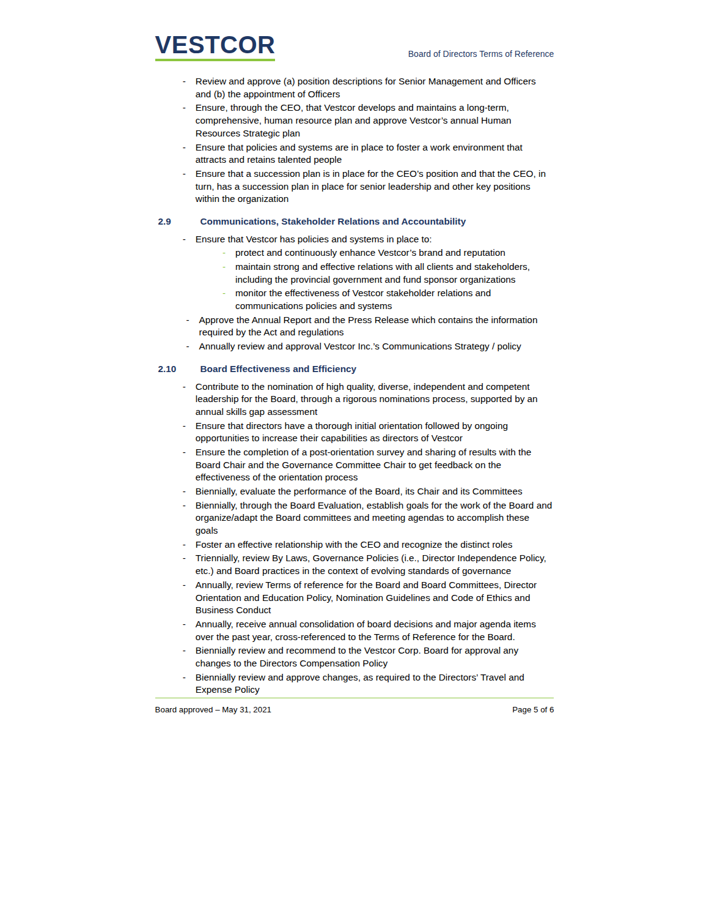VESTCOR
Board of Directors Terms of Reference
Review and approve (a) position descriptions for Senior Management and Officers and (b) the appointment of Officers
Ensure, through the CEO, that Vestcor develops and maintains a long-term, comprehensive, human resource plan and approve Vestcor’s annual Human Resources Strategic plan
Ensure that policies and systems are in place to foster a work environment that attracts and retains talented people
Ensure that a succession plan is in place for the CEO’s position and that the CEO, in turn, has a succession plan in place for senior leadership and other key positions within the organization
2.9 Communications, Stakeholder Relations and Accountability
Ensure that Vestcor has policies and systems in place to:
protect and continuously enhance Vestcor’s brand and reputation
maintain strong and effective relations with all clients and stakeholders, including the provincial government and fund sponsor organizations
monitor the effectiveness of Vestcor stakeholder relations and communications policies and systems
Approve the Annual Report and the Press Release which contains the information required by the Act and regulations
Annually review and approval Vestcor Inc.’s Communications Strategy / policy
2.10 Board Effectiveness and Efficiency
Contribute to the nomination of high quality, diverse, independent and competent leadership for the Board, through a rigorous nominations process, supported by an annual skills gap assessment
Ensure that directors have a thorough initial orientation followed by ongoing opportunities to increase their capabilities as directors of Vestcor
Ensure the completion of a post-orientation survey and sharing of results with the Board Chair and the Governance Committee Chair to get feedback on the effectiveness of the orientation process
Biennially, evaluate the performance of the Board, its Chair and its Committees
Biennially, through the Board Evaluation, establish goals for the work of the Board and organize/adapt the Board committees and meeting agendas to accomplish these goals
Foster an effective relationship with the CEO and recognize the distinct roles
Triennially, review By Laws, Governance Policies (i.e., Director Independence Policy, etc.) and Board practices in the context of evolving standards of governance
Annually, review Terms of reference for the Board and Board Committees, Director Orientation and Education Policy, Nomination Guidelines and Code of Ethics and Business Conduct
Annually, receive annual consolidation of board decisions and major agenda items over the past year, cross-referenced to the Terms of Reference for the Board.
Biennially review and recommend to the Vestcor Corp. Board for approval any changes to the Directors Compensation Policy
Biennially review and approve changes, as required to the Directors’ Travel and Expense Policy
Board approved – May 31, 2021
Page 5 of 6